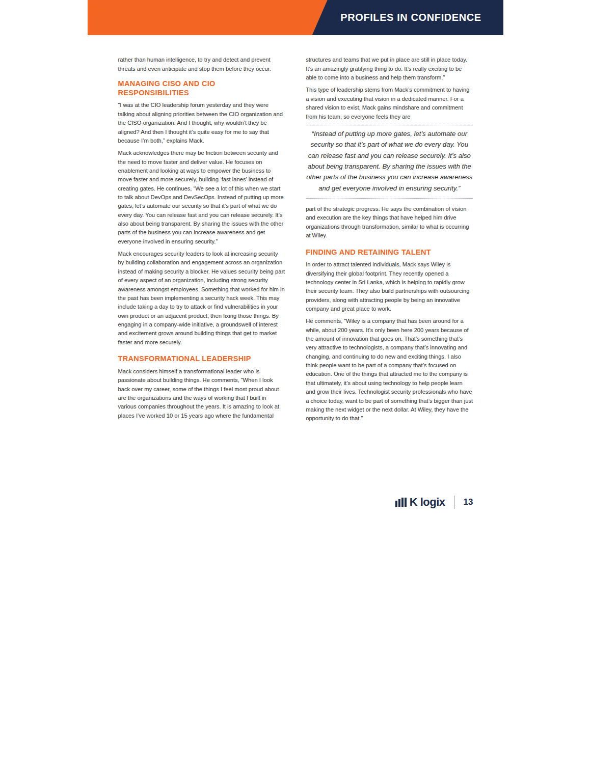Profiles in Confidence
rather than human intelligence, to try and detect and prevent threats and even anticipate and stop them before they occur.
Managing CISO and CIO Responsibilities
“I was at the CIO leadership forum yesterday and they were talking about aligning priorities between the CIO organization and the CISO organization. And I thought, why wouldn’t they be aligned? And then I thought it’s quite easy for me to say that because I’m both,” explains Mack.
Mack acknowledges there may be friction between security and the need to move faster and deliver value. He focuses on enablement and looking at ways to empower the business to move faster and more securely, building ‘fast lanes’ instead of creating gates. He continues, “We see a lot of this when we start to talk about DevOps and DevSecOps. Instead of putting up more gates, let’s automate our security so that it’s part of what we do every day. You can release fast and you can release securely. It’s also about being transparent. By sharing the issues with the other parts of the business you can increase awareness and get everyone involved in ensuring security.”
Mack encourages security leaders to look at increasing security by building collaboration and engagement across an organization instead of making security a blocker. He values security being part of every aspect of an organization, including strong security awareness amongst employees. Something that worked for him in the past has been implementing a security hack week. This may include taking a day to try to attack or find vulnerabilities in your own product or an adjacent product, then fixing those things. By engaging in a company-wide initiative, a groundswell of interest and excitement grows around building things that get to market faster and more securely.
Transformational Leadership
Mack considers himself a transformational leader who is passionate about building things. He comments, “When I look back over my career, some of the things I feel most proud about are the organizations and the ways of working that I built in various companies throughout the years. It is amazing to look at places I’ve worked 10 or 15 years ago where the fundamental structures and teams that we put in place are still in place today. It’s an amazingly gratifying thing to do. It’s really exciting to be able to come into a business and help them transform.”
This type of leadership stems from Mack’s commitment to having a vision and executing that vision in a dedicated manner. For a shared vision to exist, Mack gains mindshare and commitment from his team, so everyone feels they are
“Instead of putting up more gates, let’s automate our security so that it’s part of what we do every day. You can release fast and you can release securely. It’s also about being transparent. By sharing the issues with the other parts of the business you can increase awareness and get everyone involved in ensuring security.”
part of the strategic progress. He says the combination of vision and execution are the key things that have helped him drive organizations through transformation, similar to what is occurring at Wiley.
Finding and Retaining Talent
In order to attract talented individuals, Mack says Wiley is diversifying their global footprint. They recently opened a technology center in Sri Lanka, which is helping to rapidly grow their security team. They also build partnerships with outsourcing providers, along with attracting people by being an innovative company and great place to work.
He comments, “Wiley is a company that has been around for a while, about 200 years. It’s only been here 200 years because of the amount of innovation that goes on. That’s something that’s very attractive to technologists, a company that’s innovating and changing, and continuing to do new and exciting things. I also think people want to be part of a company that’s focused on education. One of the things that attracted me to the company is that ultimately, it’s about using technology to help people learn and grow their lives. Technologist security professionals who have a choice today, want to be part of something that’s bigger than just making the next widget or the next dollar. At Wiley, they have the opportunity to do that.”
K logix
13